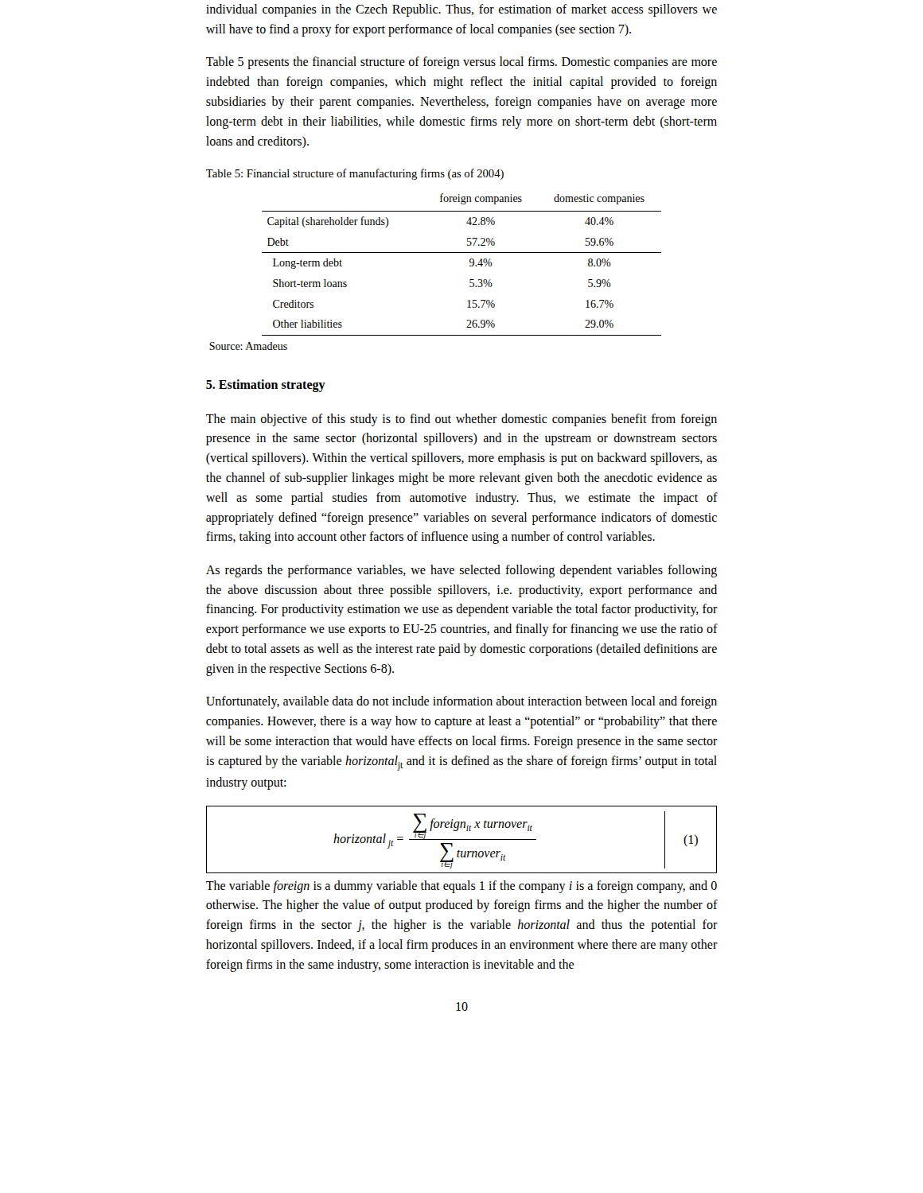individual companies in the Czech Republic. Thus, for estimation of market access spillovers we will have to find a proxy for export performance of local companies (see section 7).
Table 5 presents the financial structure of foreign versus local firms. Domestic companies are more indebted than foreign companies, which might reflect the initial capital provided to foreign subsidiaries by their parent companies. Nevertheless, foreign companies have on average more long-term debt in their liabilities, while domestic firms rely more on short-term debt (short-term loans and creditors).
Table 5: Financial structure of manufacturing firms (as of 2004)
| | foreign companies | domestic companies |
| --- | --- | --- |
| Capital (shareholder funds) | 42.8% | 40.4% |
| Debt | 57.2% | 59.6% |
| Long-term debt | 9.4% | 8.0% |
| Short-term loans | 5.3% | 5.9% |
| Creditors | 15.7% | 16.7% |
| Other liabilities | 26.9% | 29.0% |
Source: Amadeus
5. Estimation strategy
The main objective of this study is to find out whether domestic companies benefit from foreign presence in the same sector (horizontal spillovers) and in the upstream or downstream sectors (vertical spillovers). Within the vertical spillovers, more emphasis is put on backward spillovers, as the channel of sub-supplier linkages might be more relevant given both the anecdotic evidence as well as some partial studies from automotive industry. Thus, we estimate the impact of appropriately defined “foreign presence” variables on several performance indicators of domestic firms, taking into account other factors of influence using a number of control variables.
As regards the performance variables, we have selected following dependent variables following the above discussion about three possible spillovers, i.e. productivity, export performance and financing. For productivity estimation we use as dependent variable the total factor productivity, for export performance we use exports to EU-25 countries, and finally for financing we use the ratio of debt to total assets as well as the interest rate paid by domestic corporations (detailed definitions are given in the respective Sections 6-8).
Unfortunately, available data do not include information about interaction between local and foreign companies. However, there is a way how to capture at least a “potential” or “probability” that there will be some interaction that would have effects on local firms. Foreign presence in the same sector is captured by the variable horizontal jt and it is defined as the share of foreign firms’ output in total industry output:
horizontal jt = ∑i∈j foreignit x turnoverit ∑i∈j turnoverit
(1)
The variable foreign is a dummy variable that equals 1 if the company i is a foreign company, and 0 otherwise. The higher the value of output produced by foreign firms and the higher the number of foreign firms in the sector j, the higher is the variable horizontal and thus the potential for horizontal spillovers. Indeed, if a local firm produces in an environment where there are many other foreign firms in the same industry, some interaction is inevitable and the
10